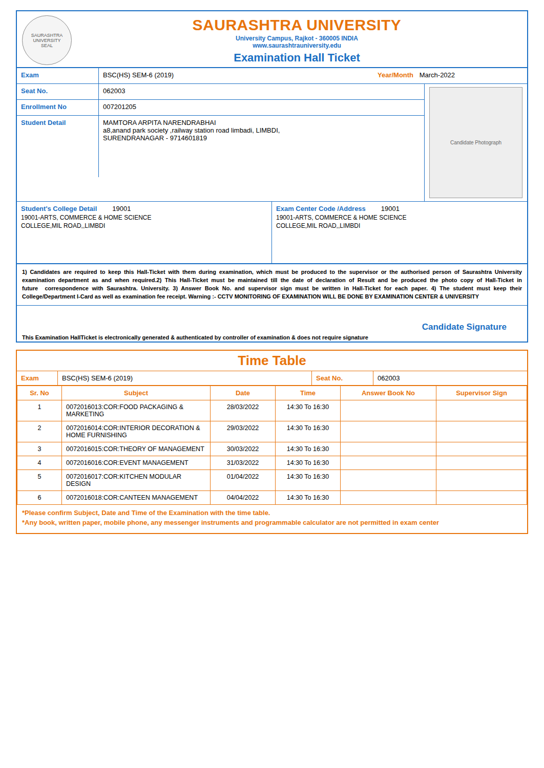SAURASHTRA
UNIVERSITY
SEAL
SAURASHTRA UNIVERSITY
University Campus, Rajkot - 360005 INDIA
www.saurashtrauniversity.edu
Examination Hall Ticket
Exam
BSC(HS) SEM-6 (2019)
Year/Month March-2022
Seat No.
062003
Enrollment No
007201205
Student Detail
MAMTORA ARPITA NARENDRABHAI
a8,anand park society ,railway station road limbadi, LIMBDI,
SURENDRANAGAR - 9714601819
Candidate Photograph
Student's College Detail 19001
19001-ARTS, COMMERCE & HOME SCIENCE
COLLEGE,MIL ROAD,,LIMBDI
Exam Center Code /Address 19001
19001-ARTS, COMMERCE & HOME SCIENCE
COLLEGE,MIL ROAD,,LIMBDI
1) Candidates are required to keep this Hall-Ticket with them during examination, which must be produced to the supervisor or the authorised person of Saurashtra University examination department as and when required.2) This Hall-Ticket must be maintained till the date of declaration of Result and be produced the photo copy of Hall-Ticket in future correspondence with Saurashtra. University. 3) Answer Book No. and supervisor sign must be written in Hall-Ticket for each paper. 4) The student must keep their College/Department I-Card as well as examination fee receipt. Warning :- CCTV MONITORING OF EXAMINATION WILL BE DONE BY EXAMINATION CENTER & UNIVERSITY
Candidate Signature
This Examination HallTicket is electronically generated & authenticated by controller of examination & does not require signature
Time Table
Exam
BSC(HS) SEM-6 (2019)
Seat No.
062003
| Sr. No | Subject | Date | Time | Answer Book No | Supervisor Sign |
| --- | --- | --- | --- | --- | --- |
| 1 | 0072016013:COR:FOOD PACKAGING & MARKETING | 28/03/2022 | 14:30 To 16:30 | | |
| 2 | 0072016014:COR:INTERIOR DECORATION & HOME FURNISHING | 29/03/2022 | 14:30 To 16:30 | | |
| 3 | 0072016015:COR:THEORY OF MANAGEMENT | 30/03/2022 | 14:30 To 16:30 | | |
| 4 | 0072016016:COR:EVENT MANAGEMENT | 31/03/2022 | 14:30 To 16:30 | | |
| 5 | 0072016017:COR:KITCHEN MODULAR DESIGN | 01/04/2022 | 14:30 To 16:30 | | |
| 6 | 0072016018:COR:CANTEEN MANAGEMENT | 04/04/2022 | 14:30 To 16:30 | | |
*Please confirm Subject, Date and Time of the Examination with the time table.
*Any book, written paper, mobile phone, any messenger instruments and programmable calculator are not permitted in exam center